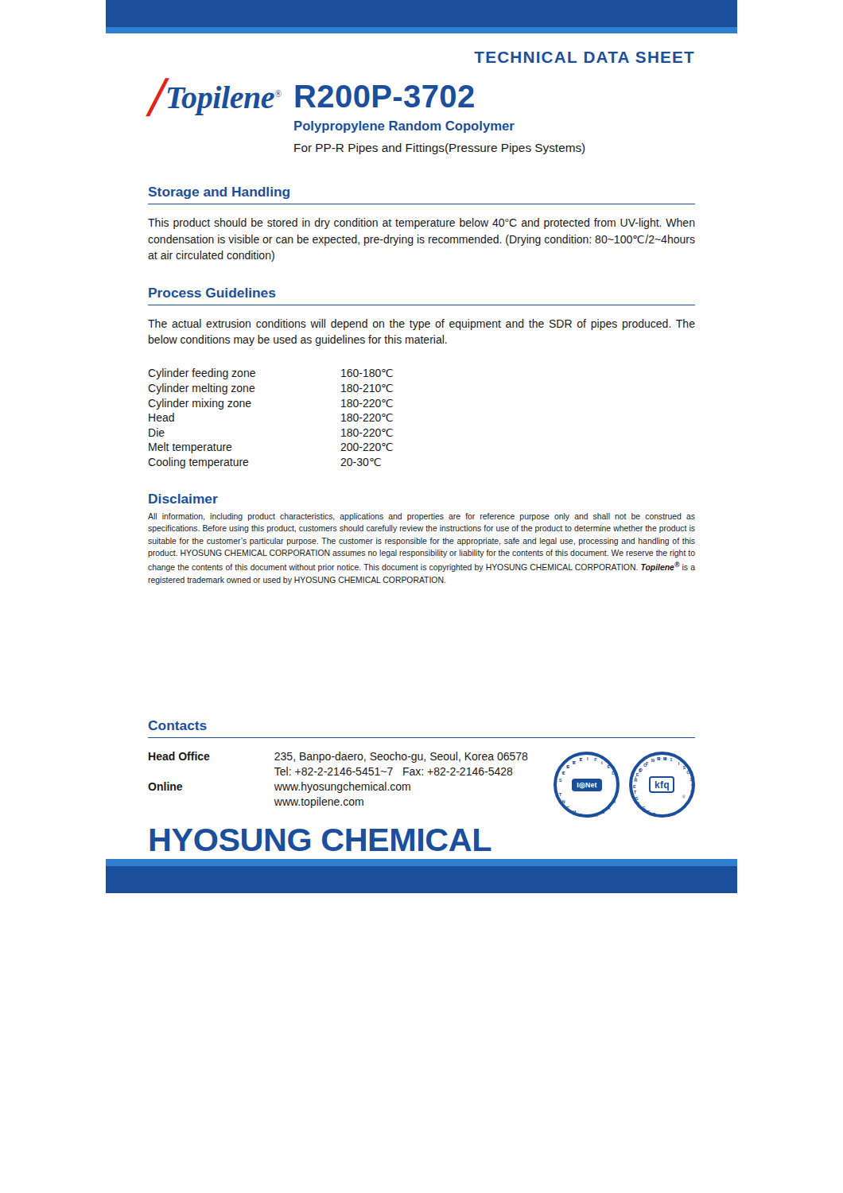TECHNICAL DATA SHEET
╱Topilene®
R200P-3702
Polypropylene Random Copolymer
For PP-R Pipes and Fittings(Pressure Pipes Systems)
Storage and Handling
This product should be stored in dry condition at temperature below 40°C and protected from UV-light. When condensation is visible or can be expected, pre-drying is recommended. (Drying condition: 80~100℃/2~4hours at air circulated condition)
Process Guidelines
The actual extrusion conditions will depend on the type of equipment and the SDR of pipes produced. The below conditions may be used as guidelines for this material.
| Cylinder feeding zone | 160-180℃ |
| Cylinder melting zone | 180-210℃ |
| Cylinder mixing zone | 180-220℃ |
| Head | 180-220℃ |
| Die | 180-220℃ |
| Melt temperature | 200-220℃ |
| Cooling temperature | 20-30℃ |
Disclaimer
All information, including product characteristics, applications and properties are for reference purpose only and shall not be construed as specifications. Before using this product, customers should carefully review the instructions for use of the product to determine whether the product is suitable for the customer’s particular purpose. The customer is responsible for the appropriate, safe and legal use, processing and handling of this product. HYOSUNG CHEMICAL CORPORATION assumes no legal responsibility or liability for the contents of this document. We reserve the right to change the contents of this document without prior notice. This document is copyrighted by HYOSUNG CHEMICAL CORPORATION. Topilene® is a registered trademark owned or used by HYOSUNG CHEMICAL CORPORATION.
Contacts
| Head Office | 235, Banpo-daero, Seocho-gu, Seoul, Korea 06578 |
| | Tel: +82-2-2146-5451~7 Fax: +82-2-2146-5428 |
| Online | www.hyosungchemical.com |
| | www.topilene.com |
C E R T I F I E D M A N A G E M E N T S Y S T E
I◎Net
I S O 9 0 0 1 I S O 1 4 0 0 1 R E G I S T E R E D F I R M
kfq
®
HYOSUNG CHEMICAL